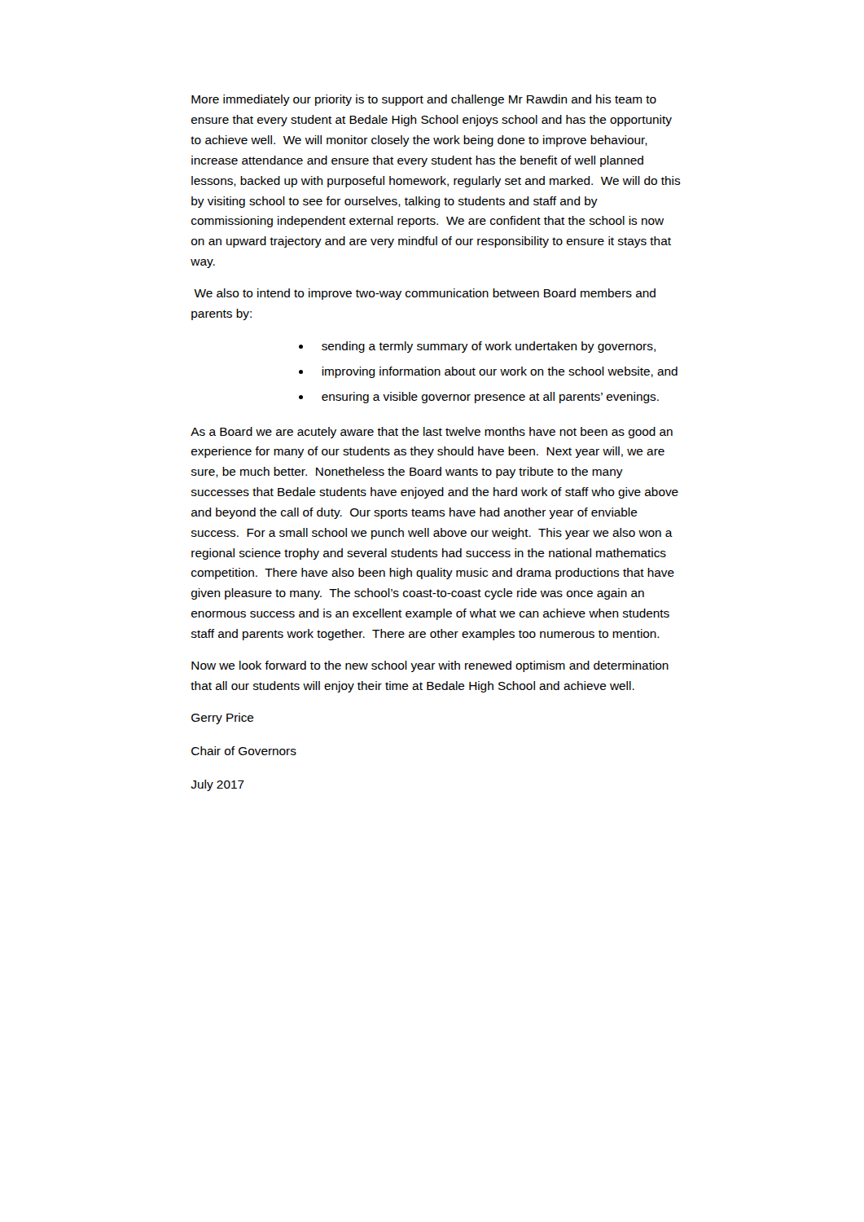More immediately our priority is to support and challenge Mr Rawdin and his team to ensure that every student at Bedale High School enjoys school and has the opportunity to achieve well. We will monitor closely the work being done to improve behaviour, increase attendance and ensure that every student has the benefit of well planned lessons, backed up with purposeful homework, regularly set and marked. We will do this by visiting school to see for ourselves, talking to students and staff and by commissioning independent external reports. We are confident that the school is now on an upward trajectory and are very mindful of our responsibility to ensure it stays that way.
We also to intend to improve two-way communication between Board members and parents by:
sending a termly summary of work undertaken by governors,
improving information about our work on the school website, and
ensuring a visible governor presence at all parents’ evenings.
As a Board we are acutely aware that the last twelve months have not been as good an experience for many of our students as they should have been. Next year will, we are sure, be much better. Nonetheless the Board wants to pay tribute to the many successes that Bedale students have enjoyed and the hard work of staff who give above and beyond the call of duty. Our sports teams have had another year of enviable success. For a small school we punch well above our weight. This year we also won a regional science trophy and several students had success in the national mathematics competition. There have also been high quality music and drama productions that have given pleasure to many. The school’s coast-to-coast cycle ride was once again an enormous success and is an excellent example of what we can achieve when students staff and parents work together. There are other examples too numerous to mention.
Now we look forward to the new school year with renewed optimism and determination that all our students will enjoy their time at Bedale High School and achieve well.
Gerry Price
Chair of Governors
July 2017